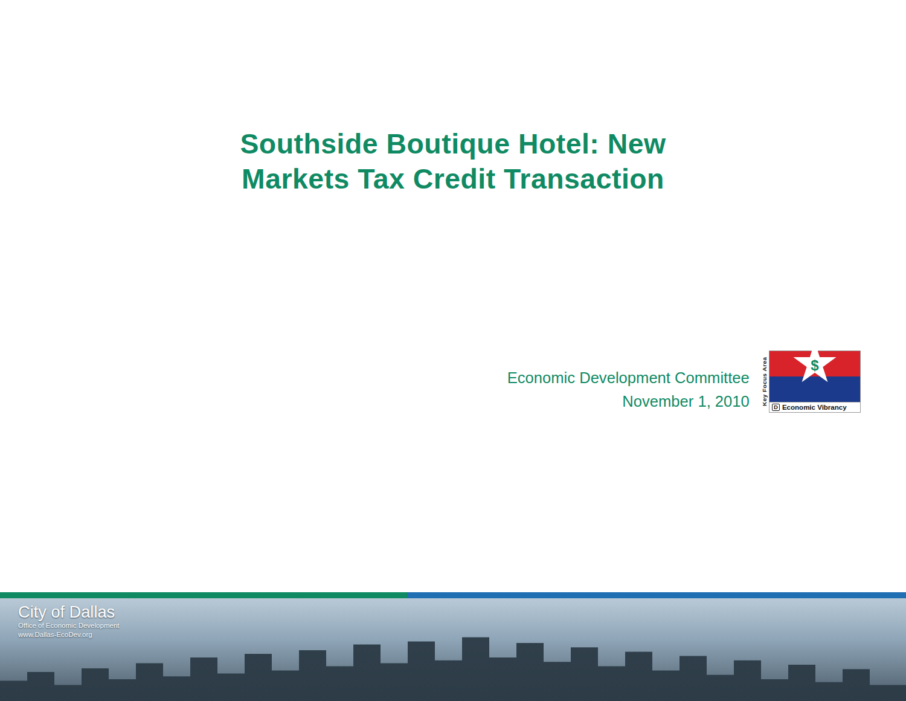Southside Boutique Hotel: New Markets Tax Credit Transaction
Economic Development Committee
November 1, 2010
Key Focus Area
$
D Economic Vibrancy
City of Dallas
Office of Economic Development
www.Dallas-EcoDev.org